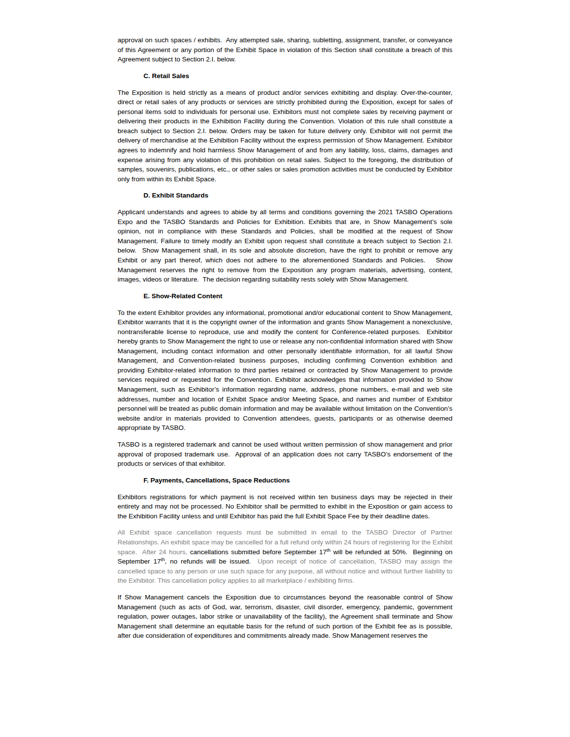approval on such spaces / exhibits. Any attempted sale, sharing, subletting, assignment, transfer, or conveyance of this Agreement or any portion of the Exhibit Space in violation of this Section shall constitute a breach of this Agreement subject to Section 2.I. below.
C. Retail Sales
The Exposition is held strictly as a means of product and/or services exhibiting and display. Over-the-counter, direct or retail sales of any products or services are strictly prohibited during the Exposition, except for sales of personal items sold to individuals for personal use. Exhibitors must not complete sales by receiving payment or delivering their products in the Exhibition Facility during the Convention. Violation of this rule shall constitute a breach subject to Section 2.I. below. Orders may be taken for future delivery only. Exhibitor will not permit the delivery of merchandise at the Exhibition Facility without the express permission of Show Management. Exhibitor agrees to indemnify and hold harmless Show Management of and from any liability, loss, claims, damages and expense arising from any violation of this prohibition on retail sales. Subject to the foregoing, the distribution of samples, souvenirs, publications, etc., or other sales or sales promotion activities must be conducted by Exhibitor only from within its Exhibit Space.
D. Exhibit Standards
Applicant understands and agrees to abide by all terms and conditions governing the 2021 TASBO Operations Expo and the TASBO Standards and Policies for Exhibition. Exhibits that are, in Show Management’s sole opinion, not in compliance with these Standards and Policies, shall be modified at the request of Show Management. Failure to timely modify an Exhibit upon request shall constitute a breach subject to Section 2.I. below. Show Management shall, in its sole and absolute discretion, have the right to prohibit or remove any Exhibit or any part thereof, which does not adhere to the aforementioned Standards and Policies. Show Management reserves the right to remove from the Exposition any program materials, advertising, content, images, videos or literature. The decision regarding suitability rests solely with Show Management.
E. Show-Related Content
To the extent Exhibitor provides any informational, promotional and/or educational content to Show Management, Exhibitor warrants that it is the copyright owner of the information and grants Show Management a nonexclusive, nontransferable license to reproduce, use and modify the content for Conference-related purposes. Exhibitor hereby grants to Show Management the right to use or release any non-confidential information shared with Show Management, including contact information and other personally identifiable information, for all lawful Show Management, and Convention-related business purposes, including confirming Convention exhibition and providing Exhibitor-related information to third parties retained or contracted by Show Management to provide services required or requested for the Convention. Exhibitor acknowledges that information provided to Show Management, such as Exhibitor’s information regarding name, address, phone numbers, e-mail and web site addresses, number and location of Exhibit Space and/or Meeting Space, and names and number of Exhibitor personnel will be treated as public domain information and may be available without limitation on the Convention’s website and/or in materials provided to Convention attendees, guests, participants or as otherwise deemed appropriate by TASBO.
TASBO is a registered trademark and cannot be used without written permission of show management and prior approval of proposed trademark use. Approval of an application does not carry TASBO’s endorsement of the products or services of that exhibitor.
F. Payments, Cancellations, Space Reductions
Exhibitors registrations for which payment is not received within ten business days may be rejected in their entirety and may not be processed. No Exhibitor shall be permitted to exhibit in the Exposition or gain access to the Exhibition Facility unless and until Exhibitor has paid the full Exhibit Space Fee by their deadline dates.
All Exhibit space cancellation requests must be submitted in email to the TASBO Director of Partner Relationships. An exhibit space may be cancelled for a full refund only within 24 hours of registering for the Exhibit space. After 24 hours, cancellations submitted before September 17th will be refunded at 50%. Beginning on September 17th, no refunds will be issued. Upon receipt of notice of cancellation, TASBO may assign the cancelled space to any person or use such space for any purpose, all without notice and without further liability to the Exhibitor. This cancellation policy applies to all marketplace / exhibiting firms.
If Show Management cancels the Exposition due to circumstances beyond the reasonable control of Show Management (such as acts of God, war, terrorism, disaster, civil disorder, emergency, pandemic, government regulation, power outages, labor strike or unavailability of the facility), the Agreement shall terminate and Show Management shall determine an equitable basis for the refund of such portion of the Exhibit fee as is possible, after due consideration of expenditures and commitments already made. Show Management reserves the